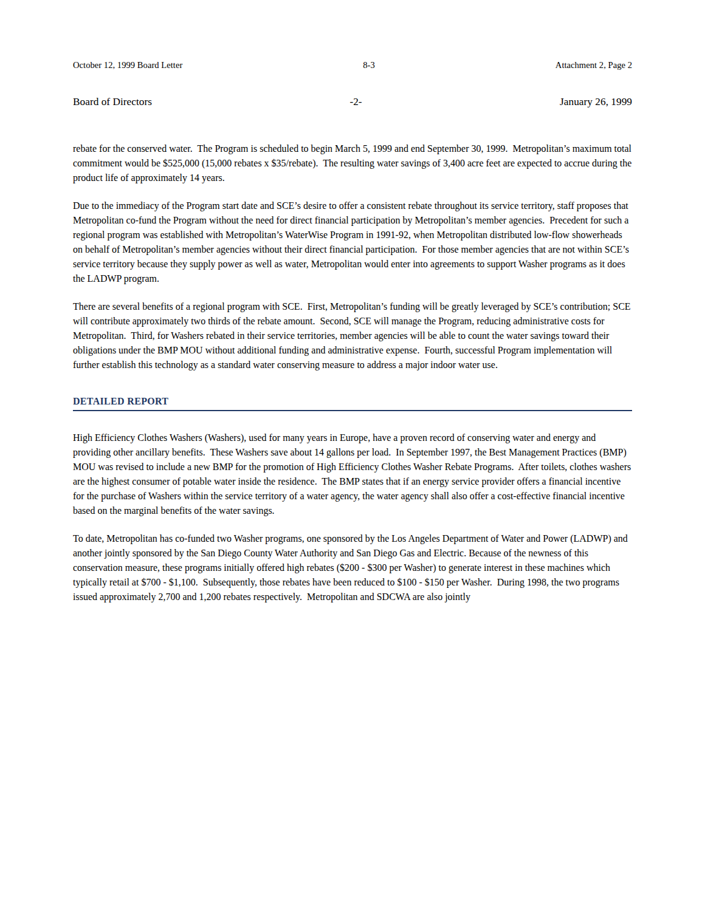October 12, 1999 Board Letter 8-3 Attachment 2, Page 2
Board of Directors -2- January 26, 1999
rebate for the conserved water. The Program is scheduled to begin March 5, 1999 and end September 30, 1999. Metropolitan’s maximum total commitment would be $525,000 (15,000 rebates x $35/rebate). The resulting water savings of 3,400 acre feet are expected to accrue during the product life of approximately 14 years.
Due to the immediacy of the Program start date and SCE’s desire to offer a consistent rebate throughout its service territory, staff proposes that Metropolitan co-fund the Program without the need for direct financial participation by Metropolitan’s member agencies. Precedent for such a regional program was established with Metropolitan’s WaterWise Program in 1991-92, when Metropolitan distributed low-flow showerheads on behalf of Metropolitan’s member agencies without their direct financial participation. For those member agencies that are not within SCE’s service territory because they supply power as well as water, Metropolitan would enter into agreements to support Washer programs as it does the LADWP program.
There are several benefits of a regional program with SCE. First, Metropolitan’s funding will be greatly leveraged by SCE’s contribution; SCE will contribute approximately two thirds of the rebate amount. Second, SCE will manage the Program, reducing administrative costs for Metropolitan. Third, for Washers rebated in their service territories, member agencies will be able to count the water savings toward their obligations under the BMP MOU without additional funding and administrative expense. Fourth, successful Program implementation will further establish this technology as a standard water conserving measure to address a major indoor water use.
DETAILED REPORT
High Efficiency Clothes Washers (Washers), used for many years in Europe, have a proven record of conserving water and energy and providing other ancillary benefits. These Washers save about 14 gallons per load. In September 1997, the Best Management Practices (BMP) MOU was revised to include a new BMP for the promotion of High Efficiency Clothes Washer Rebate Programs. After toilets, clothes washers are the highest consumer of potable water inside the residence. The BMP states that if an energy service provider offers a financial incentive for the purchase of Washers within the service territory of a water agency, the water agency shall also offer a cost-effective financial incentive based on the marginal benefits of the water savings.
To date, Metropolitan has co-funded two Washer programs, one sponsored by the Los Angeles Department of Water and Power (LADWP) and another jointly sponsored by the San Diego County Water Authority and San Diego Gas and Electric. Because of the newness of this conservation measure, these programs initially offered high rebates ($200 - $300 per Washer) to generate interest in these machines which typically retail at $700 - $1,100. Subsequently, those rebates have been reduced to $100 - $150 per Washer. During 1998, the two programs issued approximately 2,700 and 1,200 rebates respectively. Metropolitan and SDCWA are also jointly